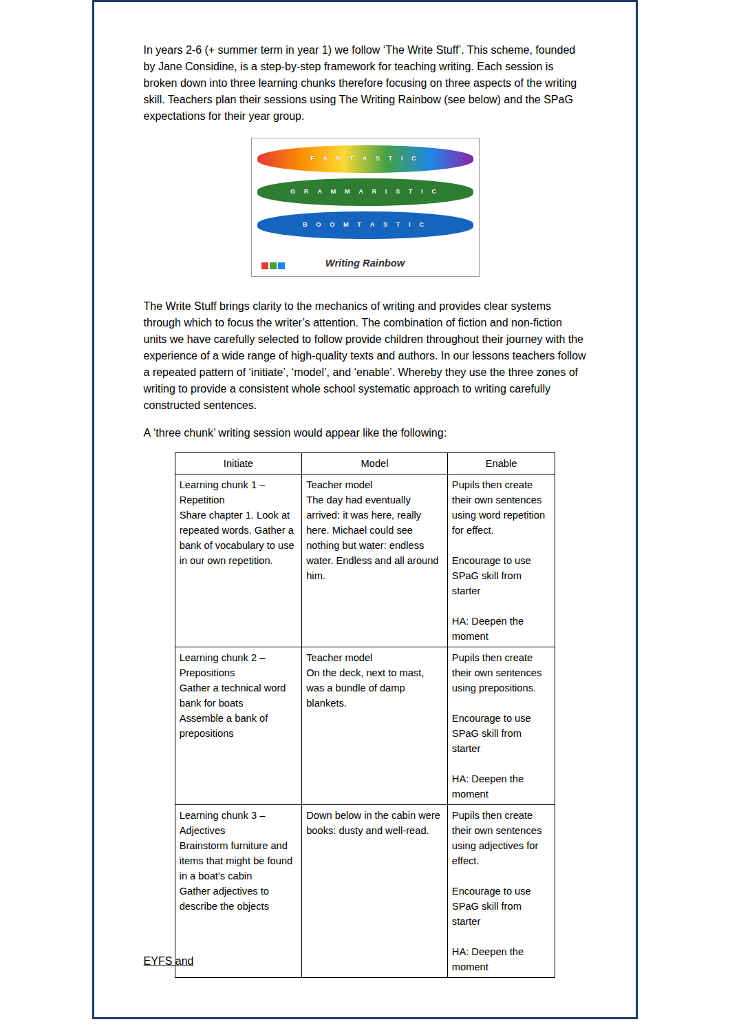In years 2-6 (+ summer term in year 1) we follow ‘The Write Stuff’. This scheme, founded by Jane Considine, is a step-by-step framework for teaching writing. Each session is broken down into three learning chunks therefore focusing on three aspects of the writing skill. Teachers plan their sessions using The Writing Rainbow (see below) and the SPaG expectations for their year group.
F A N T A S T I C
G R A M M A R I S T I C
B O O M T A S T I C
Writing Rainbow
The Write Stuff brings clarity to the mechanics of writing and provides clear systems through which to focus the writer’s attention. The combination of fiction and non-fiction units we have carefully selected to follow provide children throughout their journey with the experience of a wide range of high-quality texts and authors. In our lessons teachers follow a repeated pattern of ‘initiate’, ‘model’, and ‘enable’. Whereby they use the three zones of writing to provide a consistent whole school systematic approach to writing carefully constructed sentences.
A ‘three chunk’ writing session would appear like the following:
| Initiate | Model | Enable |
| --- | --- | --- |
| Learning chunk 1 – Repetition Share chapter 1. Look at repeated words. Gather a bank of vocabulary to use in our own repetition. | Teacher model The day had eventually arrived: it was here, really here. Michael could see nothing but water: endless water. Endless and all around him. | Pupils then create their own sentences using word repetition for effect. Encourage to use SPaG skill from starter HA: Deepen the moment |
| Learning chunk 2 – Prepositions Gather a technical word bank for boats Assemble a bank of prepositions | Teacher model On the deck, next to mast, was a bundle of damp blankets. | Pupils then create their own sentences using prepositions. Encourage to use SPaG skill from starter HA: Deepen the moment |
| Learning chunk 3 – Adjectives Brainstorm furniture and items that might be found in a boat’s cabin Gather adjectives to describe the objects | Down below in the cabin were books: dusty and well-read. | Pupils then create their own sentences using adjectives for effect. Encourage to use SPaG skill from starter HA: Deepen the moment |
EYFS and